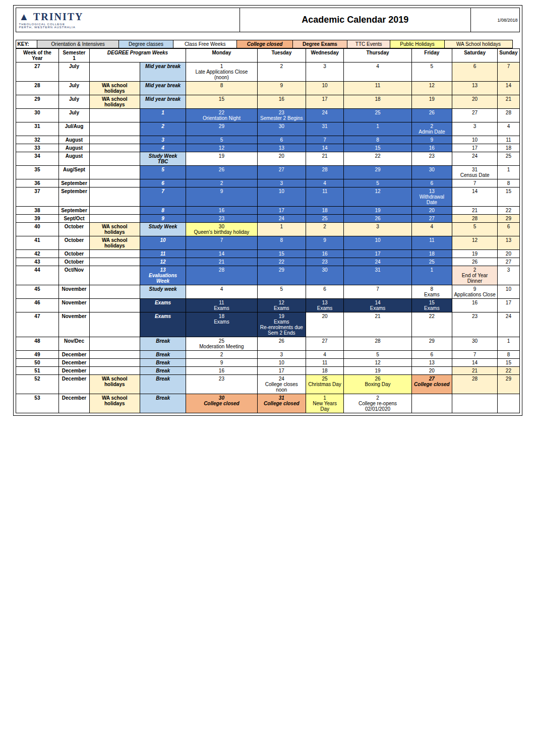| ▲ TRINITY THEOLOGICAL COLLEGE PERTH, WESTERN AUSTRALIA | Academic Calendar 2019 | 1/08/2018 |
| KEY: | Orientation & Intensives | Degree classes | Class Free Weeks | College closed | Degree Exams | TTC Events | Public Holidays | WA School holidays | |
| Week of the Year | Semester 1 | DEGREE Program Weeks | Monday | Tuesday | Wednesday | Thursday | Friday | Saturday | Sunday |
| 27 | July | | Mid year break | 1 Late Applications Close (noon) | 2 | 3 | 4 | 5 | 6 | 7 |
| 28 | July | WA school holidays | Mid year break | 8 | 9 | 10 | 11 | 12 | 13 | 14 |
| 29 | July | WA school holidays | Mid year break | 15 | 16 | 17 | 18 | 19 | 20 | 21 |
| 30 | July | | 1 | 22 Orientation Night | 23 Semester 2 Begins | 24 | 25 | 26 | 27 | 28 |
| 31 | Jul/Aug | | 2 | 29 | 30 | 31 | 1 | 2 Admin Date | 3 | 4 |
| 32 | August | | 3 | 5 | 6 | 7 | 8 | 9 | 10 | 11 |
| 33 | August | | 4 | 12 | 13 | 14 | 15 | 16 | 17 | 18 |
| 34 | August | | Study Week TBC | 19 | 20 | 21 | 22 | 23 | 24 | 25 |
| 35 | Aug/Sept | | 5 | 26 | 27 | 28 | 29 | 30 | 31 Census Date | 1 |
| 36 | September | | 6 | 2 | 3 | 4 | 5 | 6 | 7 | 8 |
| 37 | September | | 7 | 9 | 10 | 11 | 12 | 13 Withdrawal Date | 14 | 15 |
| 38 | September | | 8 | 16 | 17 | 18 | 19 | 20 | 21 | 22 |
| 39 | Sept/Oct | | 9 | 23 | 24 | 25 | 26 | 27 | 28 | 29 |
| 40 | October | WA school holidays | Study Week | 30 Queen's birthday holiday | 1 | 2 | 3 | 4 | 5 | 6 |
| 41 | October | WA school holidays | 10 | 7 | 8 | 9 | 10 | 11 | 12 | 13 |
| 42 | October | | 11 | 14 | 15 | 16 | 17 | 18 | 19 | 20 |
| 43 | October | | 12 | 21 | 22 | 23 | 24 | 25 | 26 | 27 |
| 44 | Oct/Nov | | 13 Evaluations Week | 28 | 29 | 30 | 31 | 1 | 2 End of Year Dinner | 3 |
| 45 | November | | Study week | 4 | 5 | 6 | 7 | 8 Exams | 9 Applications Close | 10 |
| 46 | November | | Exams | 11 Exams | 12 Exams | 13 Exams | 14 Exams | 15 Exams | 16 | 17 |
| 47 | November | | Exams | 18 Exams | 19 Exams Re-enrolments due Sem 2 Ends | 20 | 21 | 22 | 23 | 24 |
| 48 | Nov/Dec | | Break | 25 Moderation Meeting | 26 | 27 | 28 | 29 | 30 | 1 |
| 49 | December | | Break | 2 | 3 | 4 | 5 | 6 | 7 | 8 |
| 50 | December | | Break | 9 | 10 | 11 | 12 | 13 | 14 | 15 |
| 51 | December | | Break | 16 | 17 | 18 | 19 | 20 | 21 | 22 |
| 52 | December | WA school holidays | Break | 23 | 24 College closes noon | 25 Christmas Day | 26 Boxing Day | 27 College closed | 28 | 29 |
| 53 | December | WA school holidays | Break | 30 College closed | 31 College closed | 1 New Years Day | 2 College re-opens 02/01/2020 | | | |